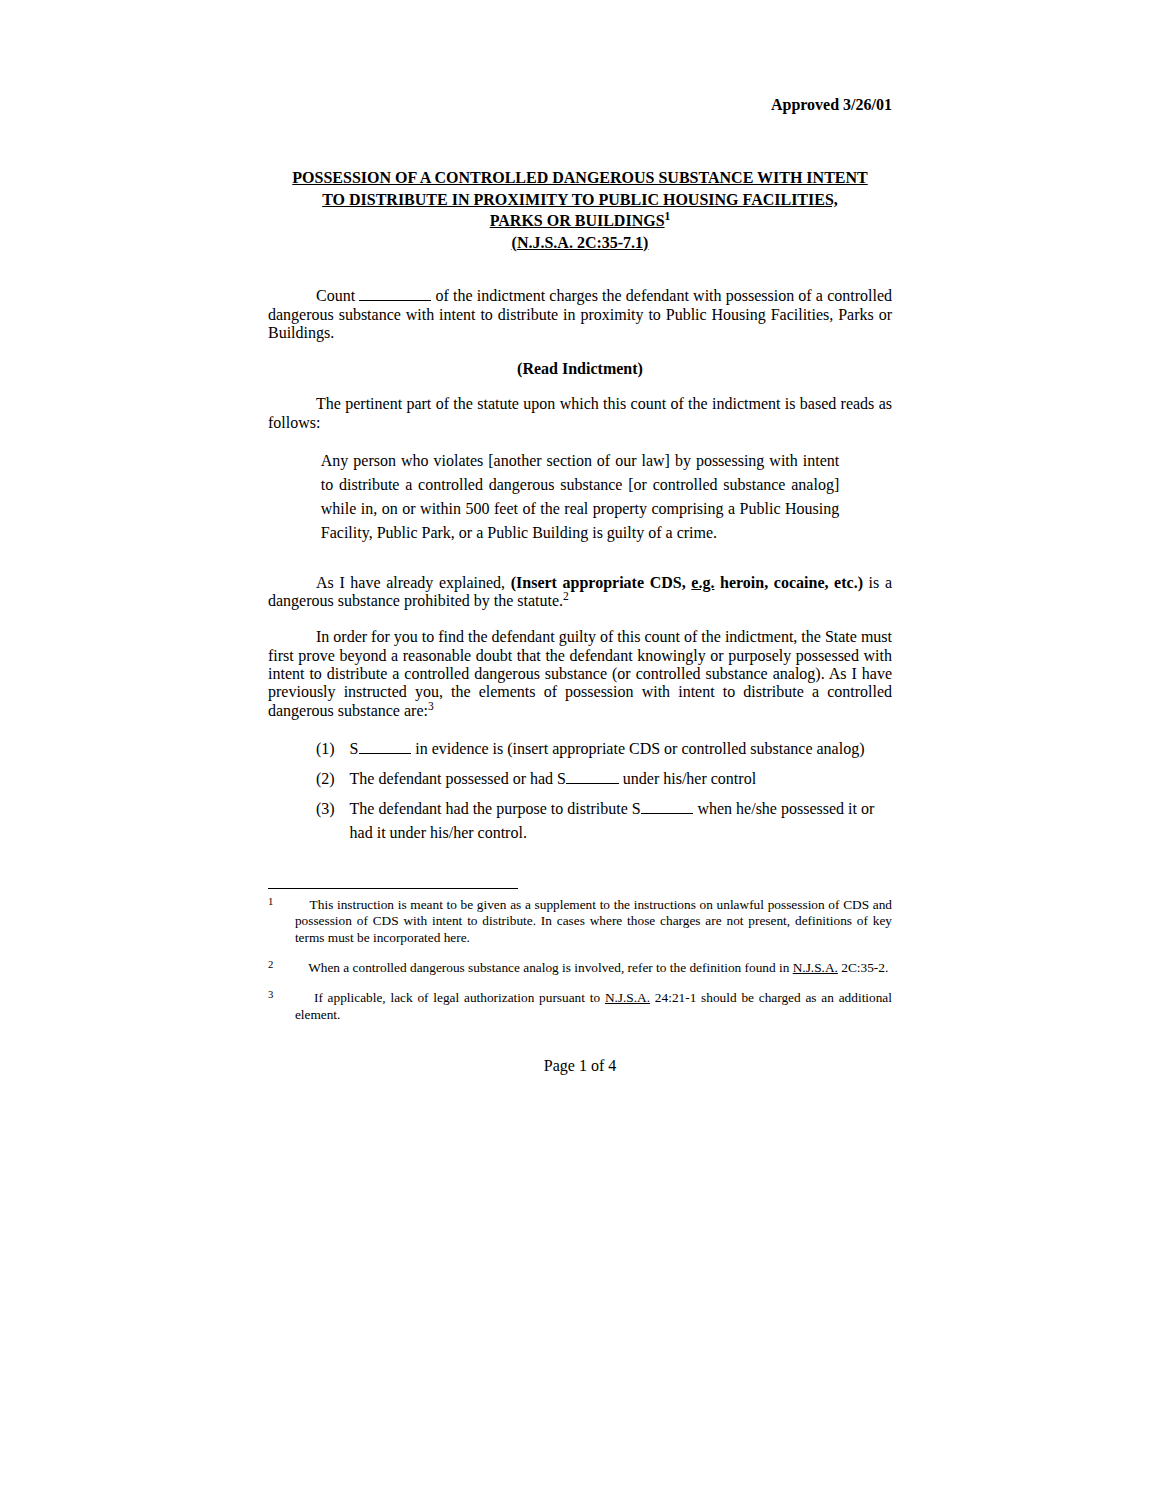Approved 3/26/01
POSSESSION OF A CONTROLLED DANGEROUS SUBSTANCE WITH INTENT TO DISTRIBUTE IN PROXIMITY TO PUBLIC HOUSING FACILITIES, PARKS OR BUILDINGS1 (N.J.S.A. 2C:35-7.1)
Count of the indictment charges the defendant with possession of a controlled dangerous substance with intent to distribute in proximity to Public Housing Facilities, Parks or Buildings.
(Read Indictment)
The pertinent part of the statute upon which this count of the indictment is based reads as follows:
Any person who violates [another section of our law] by possessing with intent to distribute a controlled dangerous substance [or controlled substance analog] while in, on or within 500 feet of the real property comprising a Public Housing Facility, Public Park, or a Public Building is guilty of a crime.
As I have already explained, (Insert appropriate CDS, e.g. heroin, cocaine, etc.) is a dangerous substance prohibited by the statute.2
In order for you to find the defendant guilty of this count of the indictment, the State must first prove beyond a reasonable doubt that the defendant knowingly or purposely possessed with intent to distribute a controlled dangerous substance (or controlled substance analog). As I have previously instructed you, the elements of possession with intent to distribute a controlled dangerous substance are:3
(1) S in evidence is (insert appropriate CDS or controlled substance analog)
(2) The defendant possessed or had S under his/her control
(3) The defendant had the purpose to distribute S when he/she possessed it or had it under his/her control.
1 This instruction is meant to be given as a supplement to the instructions on unlawful possession of CDS and possession of CDS with intent to distribute. In cases where those charges are not present, definitions of key terms must be incorporated here.
2 When a controlled dangerous substance analog is involved, refer to the definition found in N.J.S.A. 2C:35-2.
3 If applicable, lack of legal authorization pursuant to N.J.S.A. 24:21-1 should be charged as an additional element.
Page 1 of 4